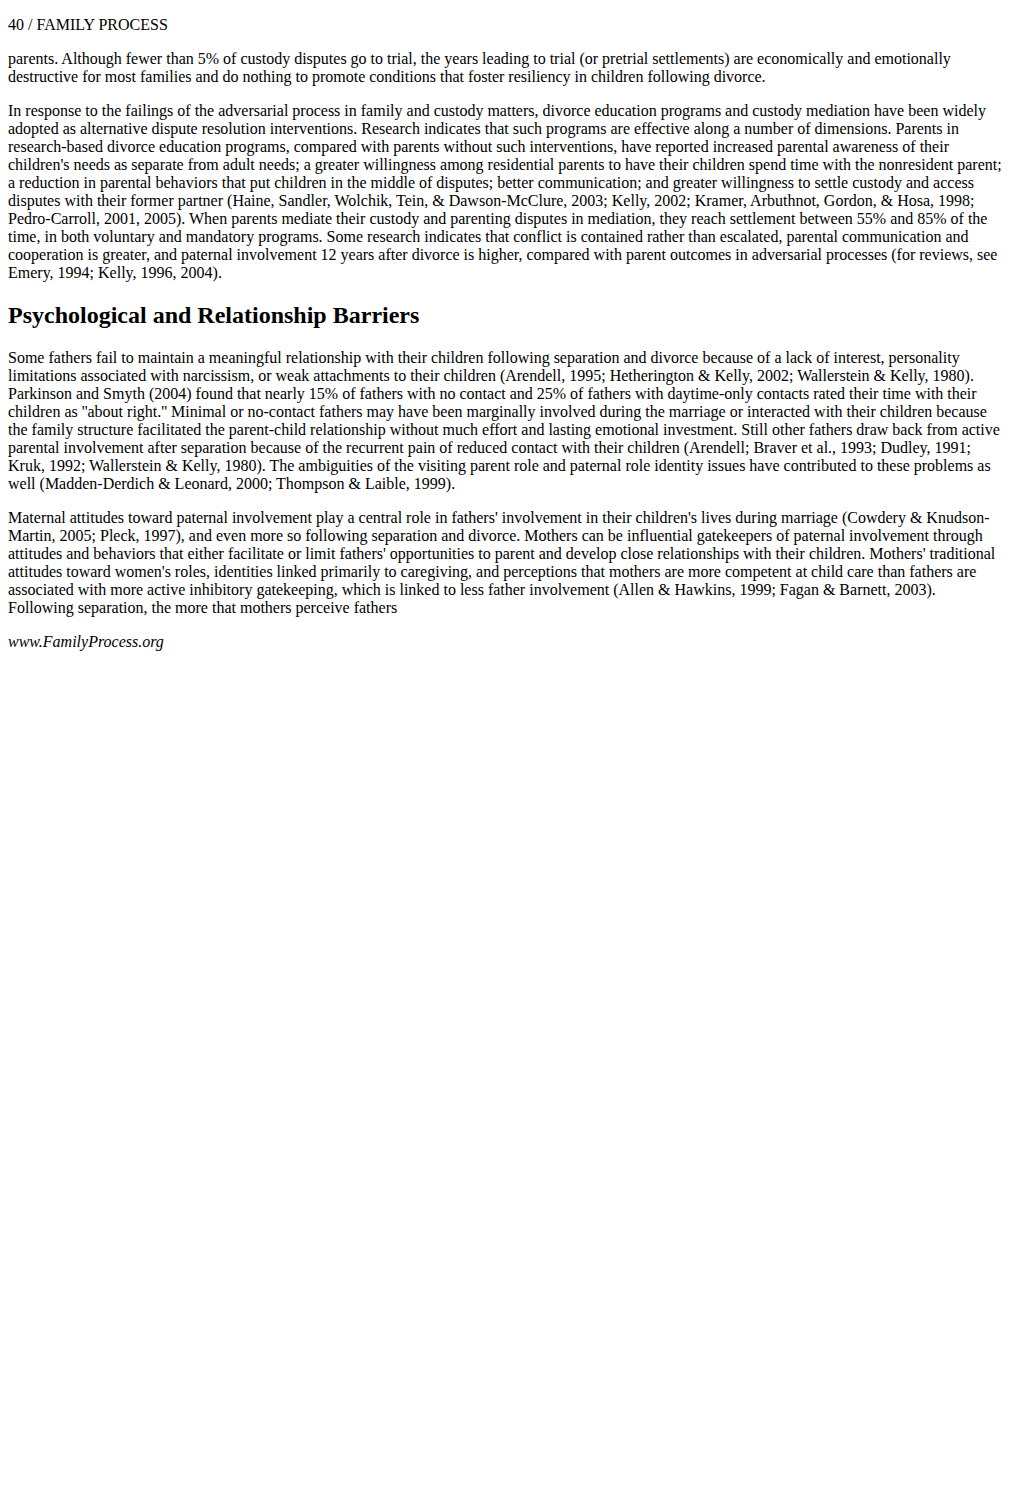40 / FAMILY PROCESS
parents. Although fewer than 5% of custody disputes go to trial, the years leading to trial (or pretrial settlements) are economically and emotionally destructive for most families and do nothing to promote conditions that foster resiliency in children following divorce.
In response to the failings of the adversarial process in family and custody matters, divorce education programs and custody mediation have been widely adopted as alternative dispute resolution interventions. Research indicates that such programs are effective along a number of dimensions. Parents in research-based divorce education programs, compared with parents without such interventions, have reported increased parental awareness of their children's needs as separate from adult needs; a greater willingness among residential parents to have their children spend time with the nonresident parent; a reduction in parental behaviors that put children in the middle of disputes; better communication; and greater willingness to settle custody and access disputes with their former partner (Haine, Sandler, Wolchik, Tein, & Dawson-McClure, 2003; Kelly, 2002; Kramer, Arbuthnot, Gordon, & Hosa, 1998; Pedro-Carroll, 2001, 2005). When parents mediate their custody and parenting disputes in mediation, they reach settlement between 55% and 85% of the time, in both voluntary and mandatory programs. Some research indicates that conflict is contained rather than escalated, parental communication and cooperation is greater, and paternal involvement 12 years after divorce is higher, compared with parent outcomes in adversarial processes (for reviews, see Emery, 1994; Kelly, 1996, 2004).
Psychological and Relationship Barriers
Some fathers fail to maintain a meaningful relationship with their children following separation and divorce because of a lack of interest, personality limitations associated with narcissism, or weak attachments to their children (Arendell, 1995; Hetherington & Kelly, 2002; Wallerstein & Kelly, 1980). Parkinson and Smyth (2004) found that nearly 15% of fathers with no contact and 25% of fathers with daytime-only contacts rated their time with their children as ''about right.'' Minimal or no-contact fathers may have been marginally involved during the marriage or interacted with their children because the family structure facilitated the parent-child relationship without much effort and lasting emotional investment. Still other fathers draw back from active parental involvement after separation because of the recurrent pain of reduced contact with their children (Arendell; Braver et al., 1993; Dudley, 1991; Kruk, 1992; Wallerstein & Kelly, 1980). The ambiguities of the visiting parent role and paternal role identity issues have contributed to these problems as well (Madden-Derdich & Leonard, 2000; Thompson & Laible, 1999).
Maternal attitudes toward paternal involvement play a central role in fathers' involvement in their children's lives during marriage (Cowdery & Knudson-Martin, 2005; Pleck, 1997), and even more so following separation and divorce. Mothers can be influential gatekeepers of paternal involvement through attitudes and behaviors that either facilitate or limit fathers' opportunities to parent and develop close relationships with their children. Mothers' traditional attitudes toward women's roles, identities linked primarily to caregiving, and perceptions that mothers are more competent at child care than fathers are associated with more active inhibitory gatekeeping, which is linked to less father involvement (Allen & Hawkins, 1999; Fagan & Barnett, 2003). Following separation, the more that mothers perceive fathers
www.FamilyProcess.org